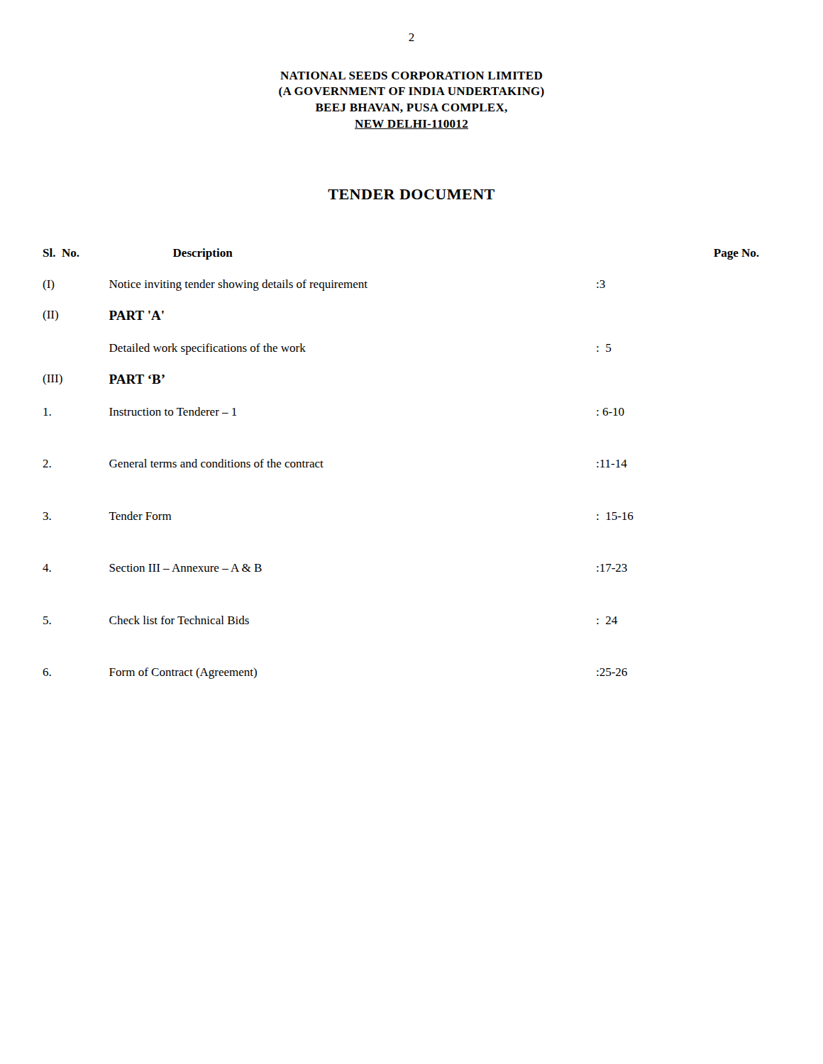2
NATIONAL SEEDS CORPORATION LIMITED
(A GOVERNMENT OF INDIA UNDERTAKING)
BEEJ BHAVAN, PUSA COMPLEX,
NEW DELHI-110012
TENDER DOCUMENT
| Sl. No. | Description | Page No. |
| (I) | Notice inviting tender showing details of requirement | :3 |
| (II) | PART 'A' | |
| | Detailed work specifications of the work | : 5 |
| (III) | PART ‘B’ | |
| 1. | Instruction to Tenderer – 1 | : 6-10 |
| 2. | General terms and conditions of the contract | :11-14 |
| 3. | Tender Form | : 15-16 |
| 4. | Section III – Annexure – A & B | :17-23 |
| 5. | Check list for Technical Bids | : 24 |
| 6. | Form of Contract (Agreement) | :25-26 |